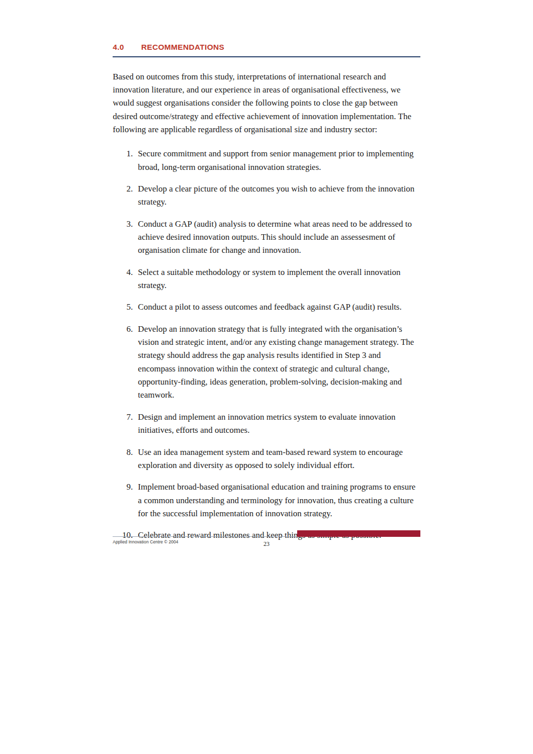4.0 RECOMMENDATIONS
Based on outcomes from this study, interpretations of international research and innovation literature, and our experience in areas of organisational effectiveness, we would suggest organisations consider the following points to close the gap between desired outcome/strategy and effective achievement of innovation implementation. The following are applicable regardless of organisational size and industry sector:
Secure commitment and support from senior management prior to implementing broad, long-term organisational innovation strategies.
Develop a clear picture of the outcomes you wish to achieve from the innovation strategy.
Conduct a GAP (audit) analysis to determine what areas need to be addressed to achieve desired innovation outputs. This should include an assessesment of organisation climate for change and innovation.
Select a suitable methodology or system to implement the overall innovation strategy.
Conduct a pilot to assess outcomes and feedback against GAP (audit) results.
Develop an innovation strategy that is fully integrated with the organisation’s vision and strategic intent, and/or any existing change management strategy. The strategy should address the gap analysis results identified in Step 3 and encompass innovation within the context of strategic and cultural change, opportunity-finding, ideas generation, problem-solving, decision-making and teamwork.
Design and implement an innovation metrics system to evaluate innovation initiatives, efforts and outcomes.
Use an idea management system and team-based reward system to encourage exploration and diversity as opposed to solely individual effort.
Implement broad-based organisational education and training programs to ensure a common understanding and terminology for innovation, thus creating a culture for the successful implementation of innovation strategy.
Celebrate and reward milestones and keep things as simple as possible.
Applied Innovation Centre © 2004
23